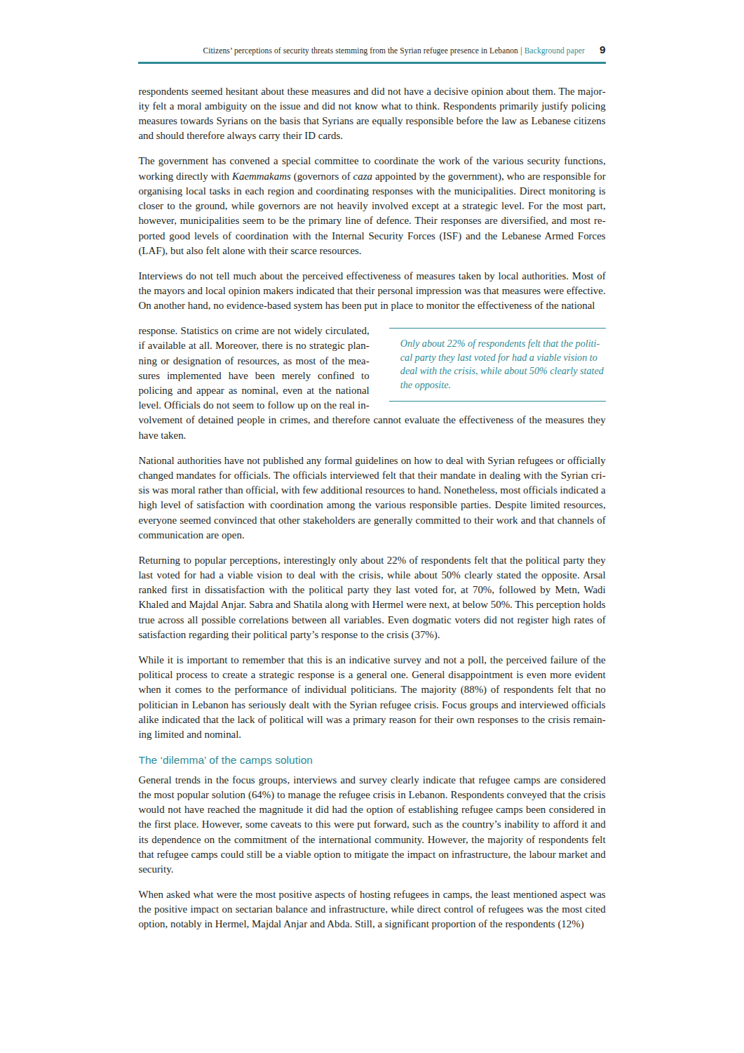Citizens’ perceptions of security threats stemming from the Syrian refugee presence in Lebanon | Background paper 9
respondents seemed hesitant about these measures and did not have a decisive opinion about them. The majority felt a moral ambiguity on the issue and did not know what to think. Respondents primarily justify policing measures towards Syrians on the basis that Syrians are equally responsible before the law as Lebanese citizens and should therefore always carry their ID cards.
The government has convened a special committee to coordinate the work of the various security functions, working directly with Kaemmakams (governors of caza appointed by the government), who are responsible for organising local tasks in each region and coordinating responses with the municipalities. Direct monitoring is closer to the ground, while governors are not heavily involved except at a strategic level. For the most part, however, municipalities seem to be the primary line of defence. Their responses are diversified, and most reported good levels of coordination with the Internal Security Forces (ISF) and the Lebanese Armed Forces (LAF), but also felt alone with their scarce resources.
Interviews do not tell much about the perceived effectiveness of measures taken by local authorities. Most of the mayors and local opinion makers indicated that their personal impression was that measures were effective. On another hand, no evidence-based system has been put in place to monitor the effectiveness of the national
Only about 22% of respondents felt that the political party they last voted for had a viable vision to deal with the crisis, while about 50% clearly stated the opposite.
response. Statistics on crime are not widely circulated, if available at all. Moreover, there is no strategic planning or designation of resources, as most of the measures implemented have been merely confined to policing and appear as nominal, even at the national level. Officials do not seem to follow up on the real involvement of detained people in crimes, and therefore cannot evaluate the effectiveness of the measures they have taken.
National authorities have not published any formal guidelines on how to deal with Syrian refugees or officially changed mandates for officials. The officials interviewed felt that their mandate in dealing with the Syrian crisis was moral rather than official, with few additional resources to hand. Nonetheless, most officials indicated a high level of satisfaction with coordination among the various responsible parties. Despite limited resources, everyone seemed convinced that other stakeholders are generally committed to their work and that channels of communication are open.
Returning to popular perceptions, interestingly only about 22% of respondents felt that the political party they last voted for had a viable vision to deal with the crisis, while about 50% clearly stated the opposite. Arsal ranked first in dissatisfaction with the political party they last voted for, at 70%, followed by Metn, Wadi Khaled and Majdal Anjar. Sabra and Shatila along with Hermel were next, at below 50%. This perception holds true across all possible correlations between all variables. Even dogmatic voters did not register high rates of satisfaction regarding their political party’s response to the crisis (37%).
While it is important to remember that this is an indicative survey and not a poll, the perceived failure of the political process to create a strategic response is a general one. General disappointment is even more evident when it comes to the performance of individual politicians. The majority (88%) of respondents felt that no politician in Lebanon has seriously dealt with the Syrian refugee crisis. Focus groups and interviewed officials alike indicated that the lack of political will was a primary reason for their own responses to the crisis remaining limited and nominal.
The ‘dilemma’ of the camps solution
General trends in the focus groups, interviews and survey clearly indicate that refugee camps are considered the most popular solution (64%) to manage the refugee crisis in Lebanon. Respondents conveyed that the crisis would not have reached the magnitude it did had the option of establishing refugee camps been considered in the first place. However, some caveats to this were put forward, such as the country’s inability to afford it and its dependence on the commitment of the international community. However, the majority of respondents felt that refugee camps could still be a viable option to mitigate the impact on infrastructure, the labour market and security.
When asked what were the most positive aspects of hosting refugees in camps, the least mentioned aspect was the positive impact on sectarian balance and infrastructure, while direct control of refugees was the most cited option, notably in Hermel, Majdal Anjar and Abda. Still, a significant proportion of the respondents (12%)